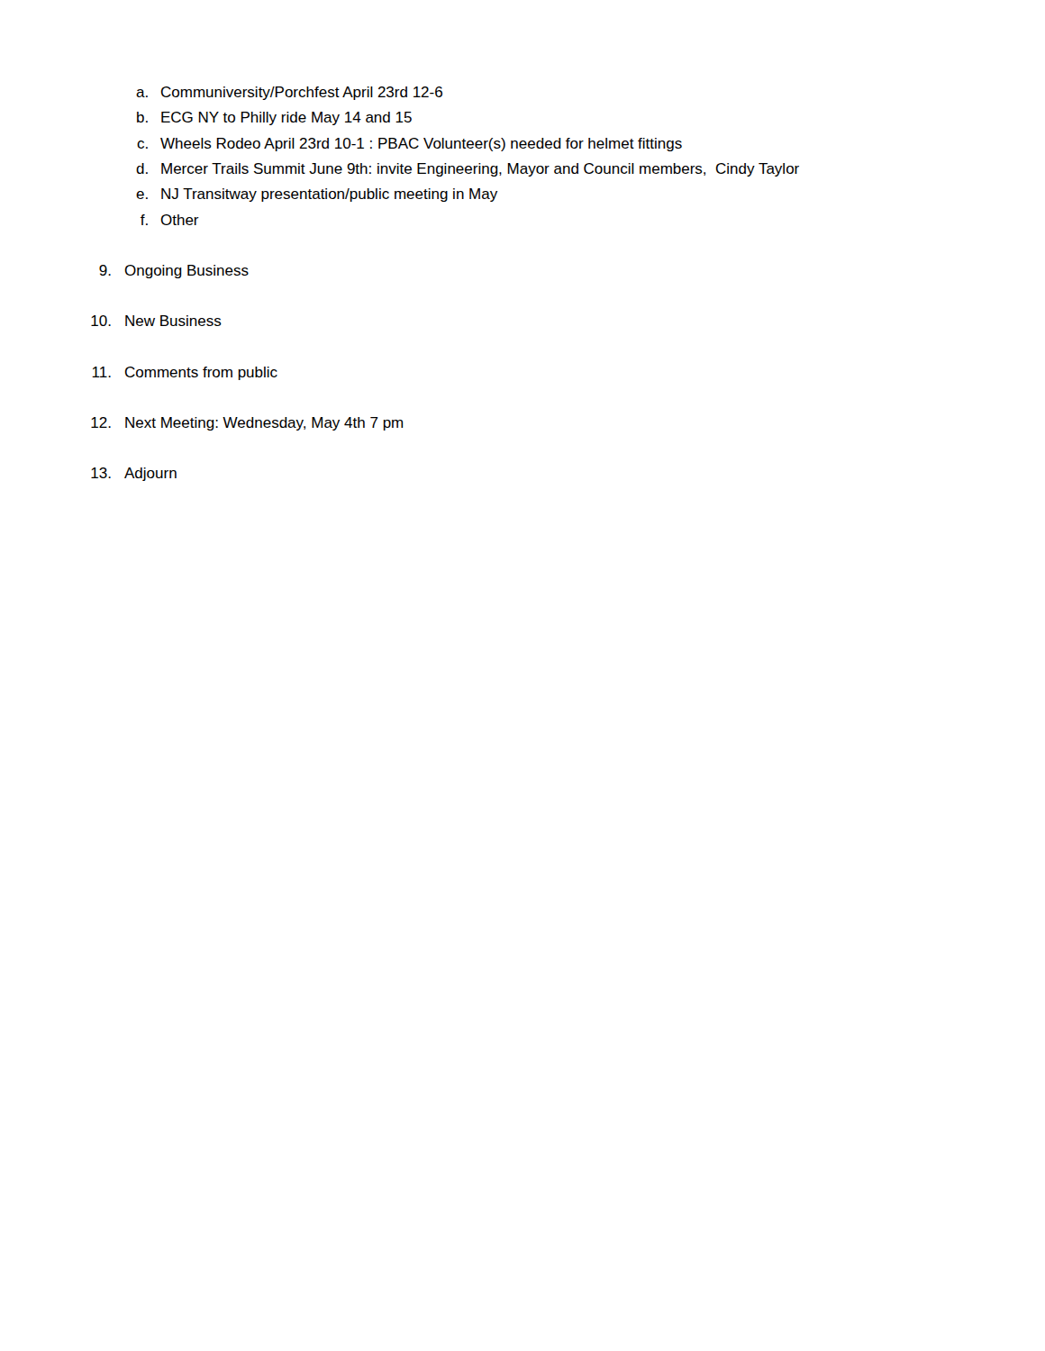Communiversity/Porchfest April 23rd 12-6
ECG NY to Philly ride May 14 and 15
Wheels Rodeo April 23rd 10-1 : PBAC Volunteer(s) needed for helmet fittings
Mercer Trails Summit June 9th: invite Engineering, Mayor and Council members, Cindy Taylor
NJ Transitway presentation/public meeting in May
Other
Ongoing Business
New Business
Comments from public
Next Meeting: Wednesday, May 4th 7 pm
Adjourn